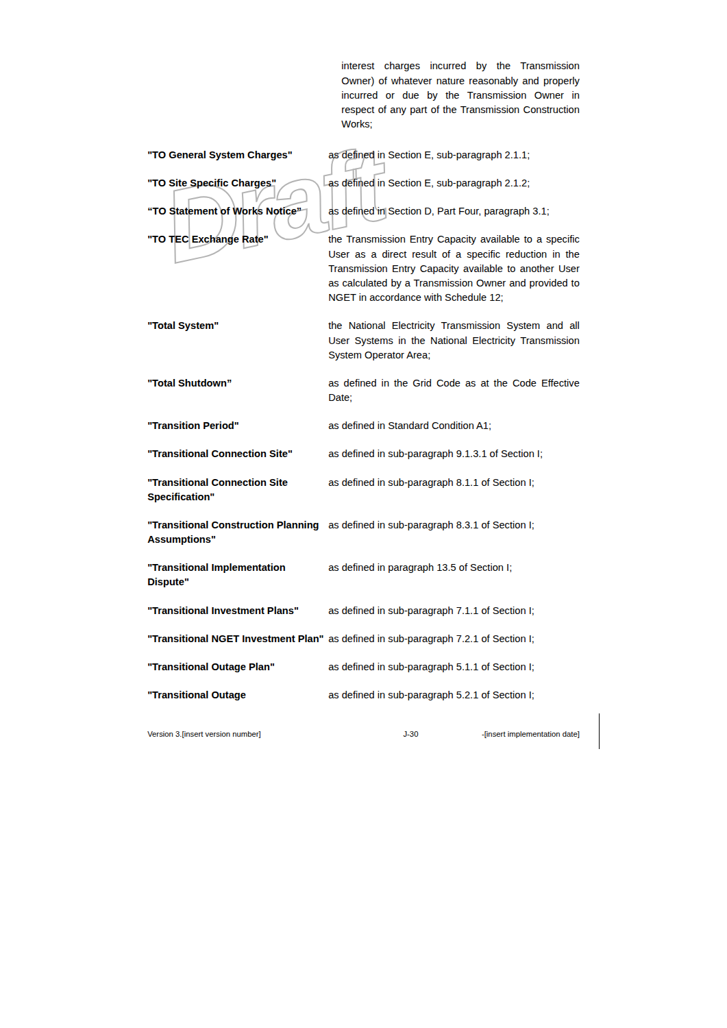Draft
interest charges incurred by the Transmission Owner) of whatever nature reasonably and properly incurred or due by the Transmission Owner in respect of any part of the Transmission Construction Works;
| "TO General System Charges" | as defined in Section E, sub-paragraph 2.1.1; |
| "TO Site Specific Charges" | as defined in Section E, sub-paragraph 2.1.2; |
| “TO Statement of Works Notice” | as defined in Section D, Part Four, paragraph 3.1; |
| "TO TEC Exchange Rate" | the Transmission Entry Capacity available to a specific User as a direct result of a specific reduction in the Transmission Entry Capacity available to another User as calculated by a Transmission Owner and provided to NGET in accordance with Schedule 12; |
| "Total System" | the National Electricity Transmission System and all User Systems in the National Electricity Transmission System Operator Area; |
| " Total Shutdown ” | as defined in the Grid Code as at the Code Effective Date; |
| "Transition Period" | as defined in Standard Condition A1; |
| "Transitional Connection Site" | as defined in sub-paragraph 9.1.3.1 of Section I; |
| "Transitional Connection Site Specification" | as defined in sub-paragraph 8.1.1 of Section I; |
| "Transitional Construction Planning Assumptions" | as defined in sub-paragraph 8.3.1 of Section I; |
| "Transitional Implementation Dispute" | as defined in paragraph 13.5 of Section I; |
| "Transitional Investment Plans" | as defined in sub-paragraph 7.1.1 of Section I; |
| "Transitional NGET Investment Plan" | as defined in sub-paragraph 7.2.1 of Section I; |
| "Transitional Outage Plan" | as defined in sub-paragraph 5.1.1 of Section I; |
| "Transitional Outage | as defined in sub-paragraph 5.2.1 of Section I; |
Version 3.[insert version number]
J-30
-[insert implementation date]